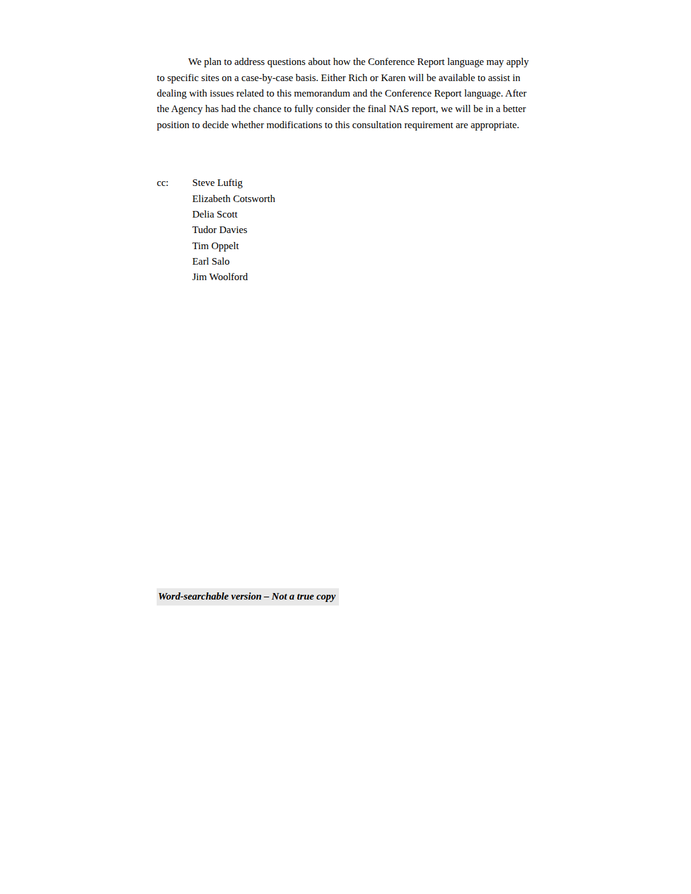We plan to address questions about how the Conference Report language may apply to specific sites on a case-by-case basis. Either Rich or Karen will be available to assist in dealing with issues related to this memorandum and the Conference Report language. After the Agency has had the chance to fully consider the final NAS report, we will be in a better position to decide whether modifications to this consultation requirement are appropriate.
cc:
Steve Luftig
Elizabeth Cotsworth
Delia Scott
Tudor Davies
Tim Oppelt
Earl Salo
Jim Woolford
Word-searchable version – Not a true copy